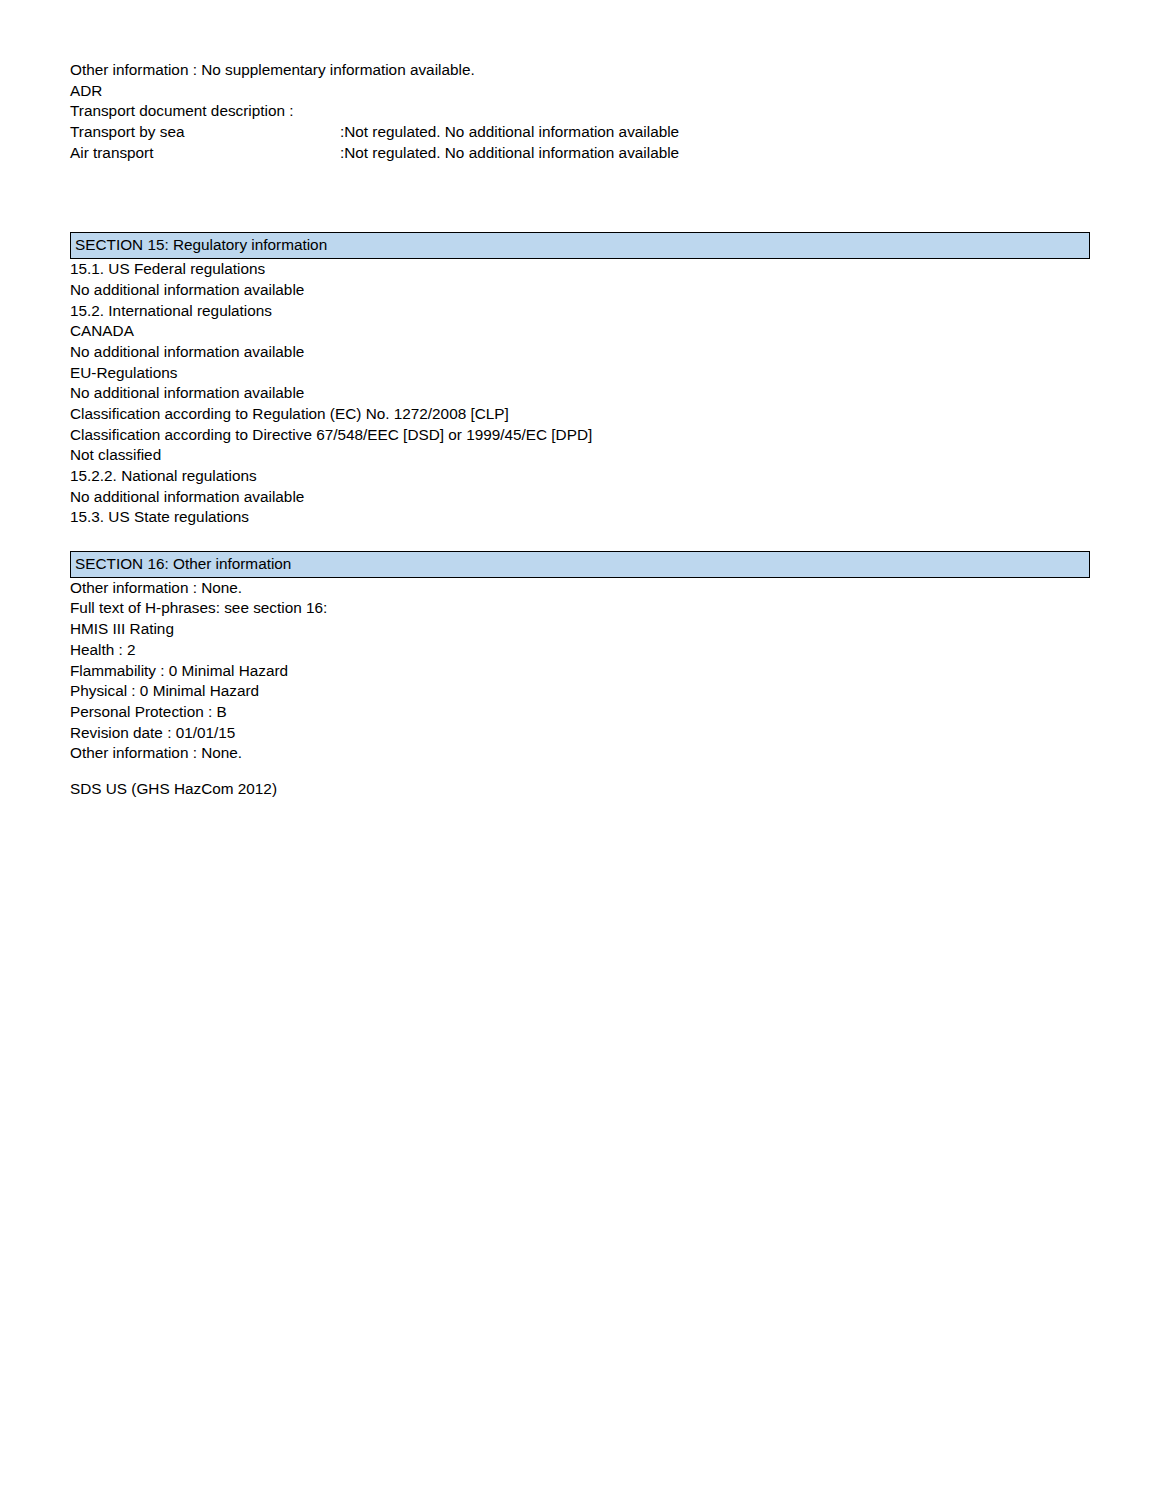Other information : No supplementary information available.
ADR
Transport document description :
Transport by sea :Not regulated. No additional information available
Air transport :Not regulated. No additional information available
SECTION 15: Regulatory information
15.1. US Federal regulations
No additional information available
15.2. International regulations
CANADA
No additional information available
EU-Regulations
No additional information available
Classification according to Regulation (EC) No. 1272/2008 [CLP]
Classification according to Directive 67/548/EEC [DSD] or 1999/45/EC [DPD]
Not classified
15.2.2. National regulations
No additional information available
15.3. US State regulations
SECTION 16: Other information
Other information : None.
Full text of H-phrases: see section 16:
HMIS III Rating
Health : 2
Flammability : 0 Minimal Hazard
Physical : 0 Minimal Hazard
Personal Protection : B
Revision date : 01/01/15
Other information : None.
SDS US (GHS HazCom 2012)